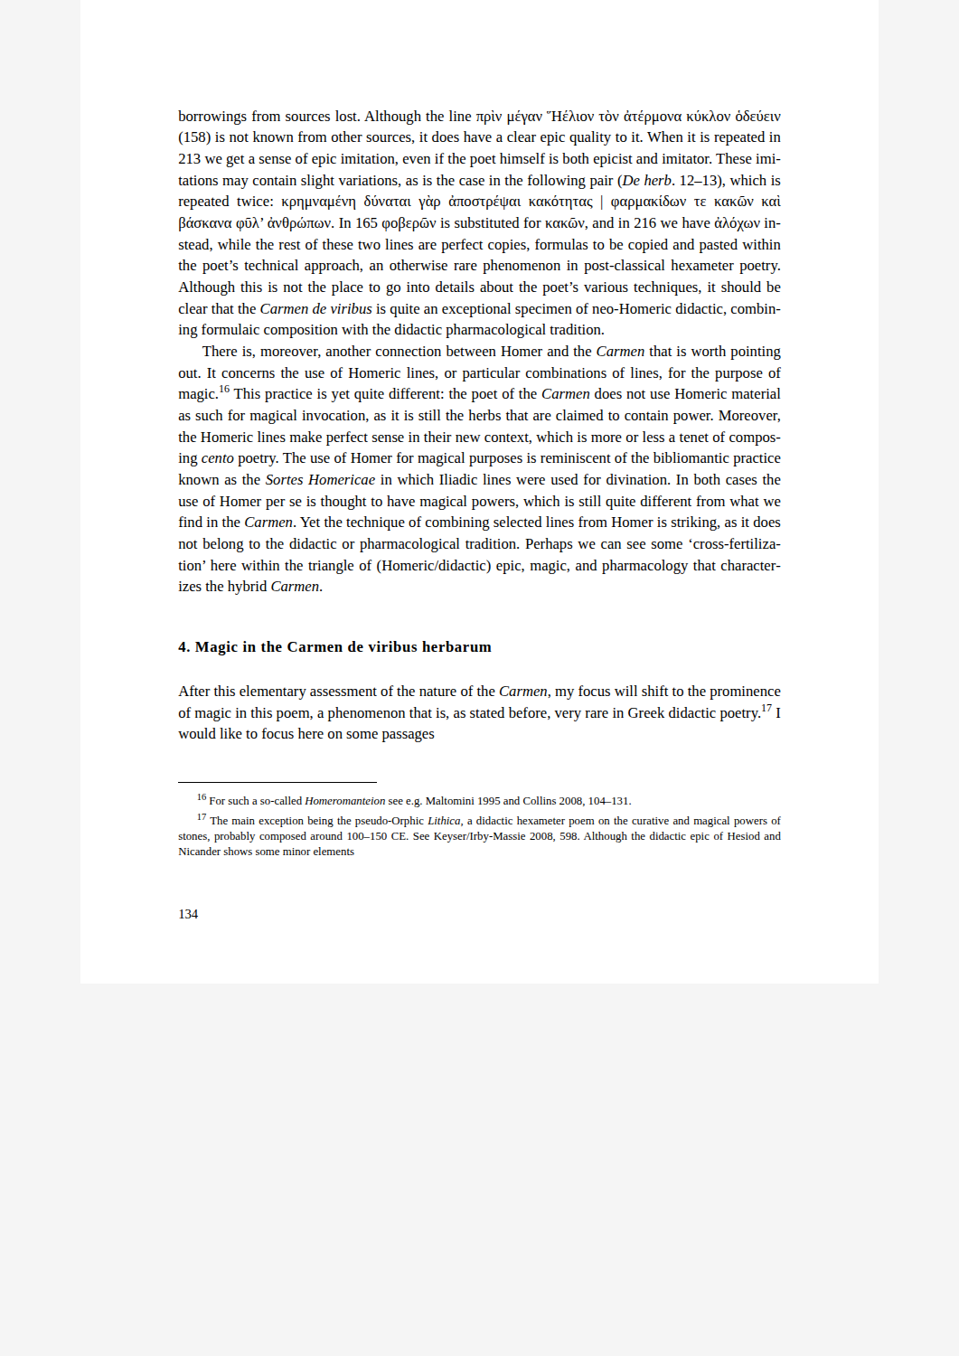borrowings from sources lost. Although the line πρὶν μέγαν Ἥέλιον τὸν ἀτέρμονα κύκλον ὁδεύειν (158) is not known from other sources, it does have a clear epic quality to it. When it is repeated in 213 we get a sense of epic imitation, even if the poet himself is both epicist and imitator. These imitations may contain slight variations, as is the case in the following pair (De herb. 12–13), which is repeated twice: κρημναμένη δύναται γὰρ ἀποστρέψαι κακότητας | φαρμακίδων τε κακῶν καὶ βάσκανα φῦλ’ ἀνθρώπων. In 165 φοβερῶν is substituted for κακῶν, and in 216 we have ἀλόχων instead, while the rest of these two lines are perfect copies, formulas to be copied and pasted within the poet’s technical approach, an otherwise rare phenomenon in post-classical hexameter poetry. Although this is not the place to go into details about the poet’s various techniques, it should be clear that the Carmen de viribus is quite an exceptional specimen of neo-Homeric didactic, combining formulaic composition with the didactic pharmacological tradition.
There is, moreover, another connection between Homer and the Carmen that is worth pointing out. It concerns the use of Homeric lines, or particular combinations of lines, for the purpose of magic.16 This practice is yet quite different: the poet of the Carmen does not use Homeric material as such for magical invocation, as it is still the herbs that are claimed to contain power. Moreover, the Homeric lines make perfect sense in their new context, which is more or less a tenet of composing cento poetry. The use of Homer for magical purposes is reminiscent of the bibliomantic practice known as the Sortes Homericae in which Iliadic lines were used for divination. In both cases the use of Homer per se is thought to have magical powers, which is still quite different from what we find in the Carmen. Yet the technique of combining selected lines from Homer is striking, as it does not belong to the didactic or pharmacological tradition. Perhaps we can see some ‘cross-fertilization’ here within the triangle of (Homeric/didactic) epic, magic, and pharmacology that characterizes the hybrid Carmen.
4. Magic in the Carmen de viribus herbarum
After this elementary assessment of the nature of the Carmen, my focus will shift to the prominence of magic in this poem, a phenomenon that is, as stated before, very rare in Greek didactic poetry.17 I would like to focus here on some passages
16 For such a so-called Homeromanteion see e.g. Maltomini 1995 and Collins 2008, 104–131.
17 The main exception being the pseudo-Orphic Lithica, a didactic hexameter poem on the curative and magical powers of stones, probably composed around 100–150 CE. See Keyser/Irby-Massie 2008, 598. Although the didactic epic of Hesiod and Nicander shows some minor elements
134